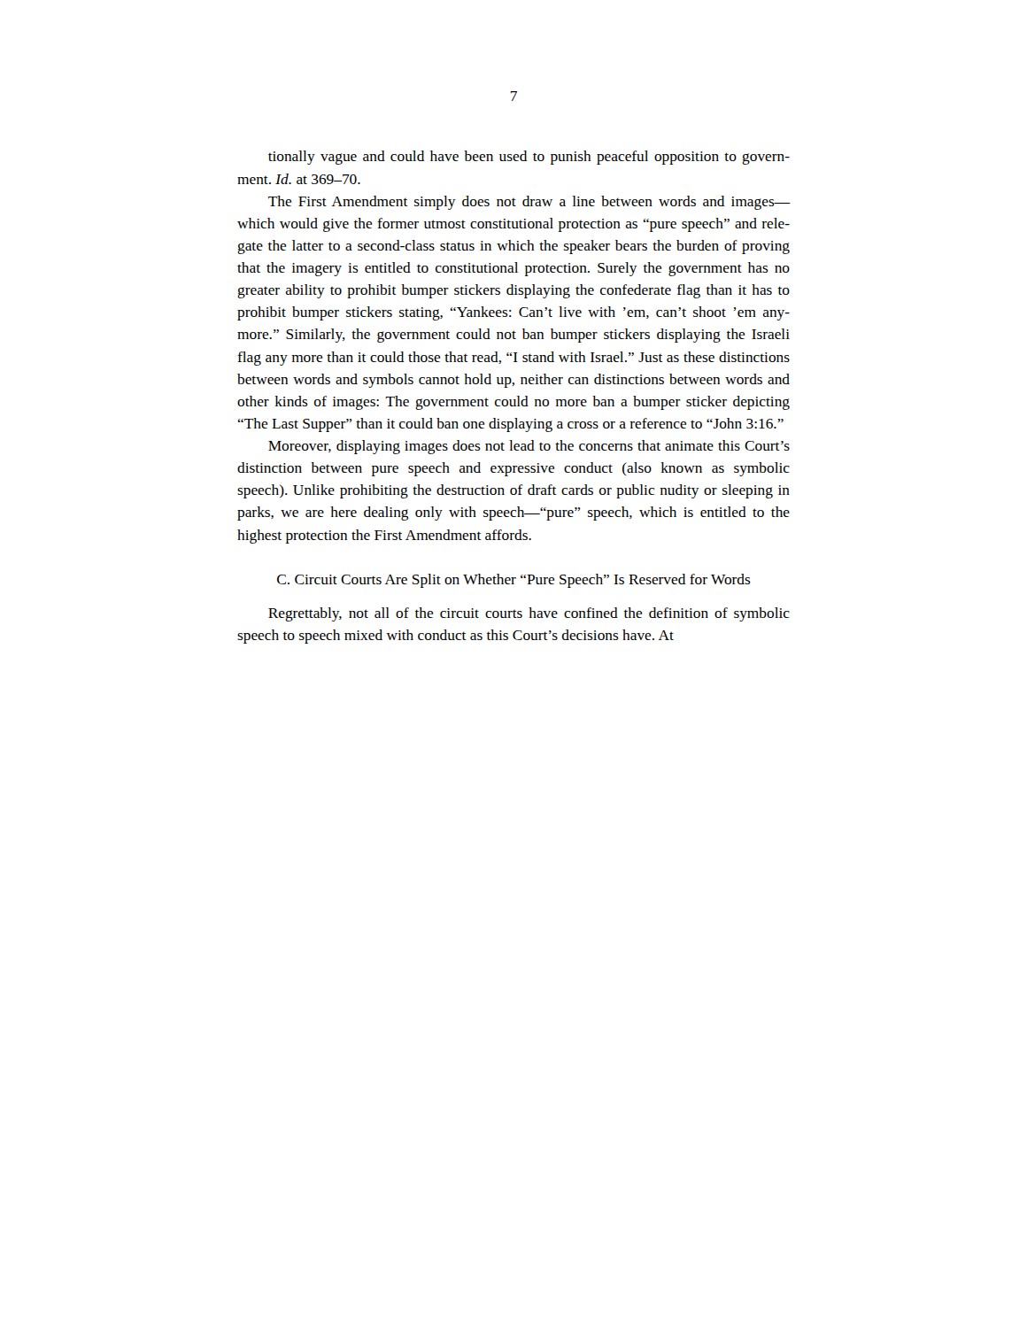7
tionally vague and could have been used to punish peaceful opposition to government. Id. at 369–70.
The First Amendment simply does not draw a line between words and images—which would give the former utmost constitutional protection as “pure speech” and relegate the latter to a second-class status in which the speaker bears the burden of proving that the imagery is entitled to constitutional protection. Surely the government has no greater ability to prohibit bumper stickers displaying the confederate flag than it has to prohibit bumper stickers stating, “Yankees: Can’t live with ’em, can’t shoot ’em anymore.” Similarly, the government could not ban bumper stickers displaying the Israeli flag any more than it could those that read, “I stand with Israel.” Just as these distinctions between words and symbols cannot hold up, neither can distinctions between words and other kinds of images: The government could no more ban a bumper sticker depicting “The Last Supper” than it could ban one displaying a cross or a reference to “John 3:16.”
Moreover, displaying images does not lead to the concerns that animate this Court’s distinction between pure speech and expressive conduct (also known as symbolic speech). Unlike prohibiting the destruction of draft cards or public nudity or sleeping in parks, we are here dealing only with speech—“pure” speech, which is entitled to the highest protection the First Amendment affords.
C. Circuit Courts Are Split on Whether “Pure Speech” Is Reserved for Words
Regrettably, not all of the circuit courts have confined the definition of symbolic speech to speech mixed with conduct as this Court’s decisions have. At